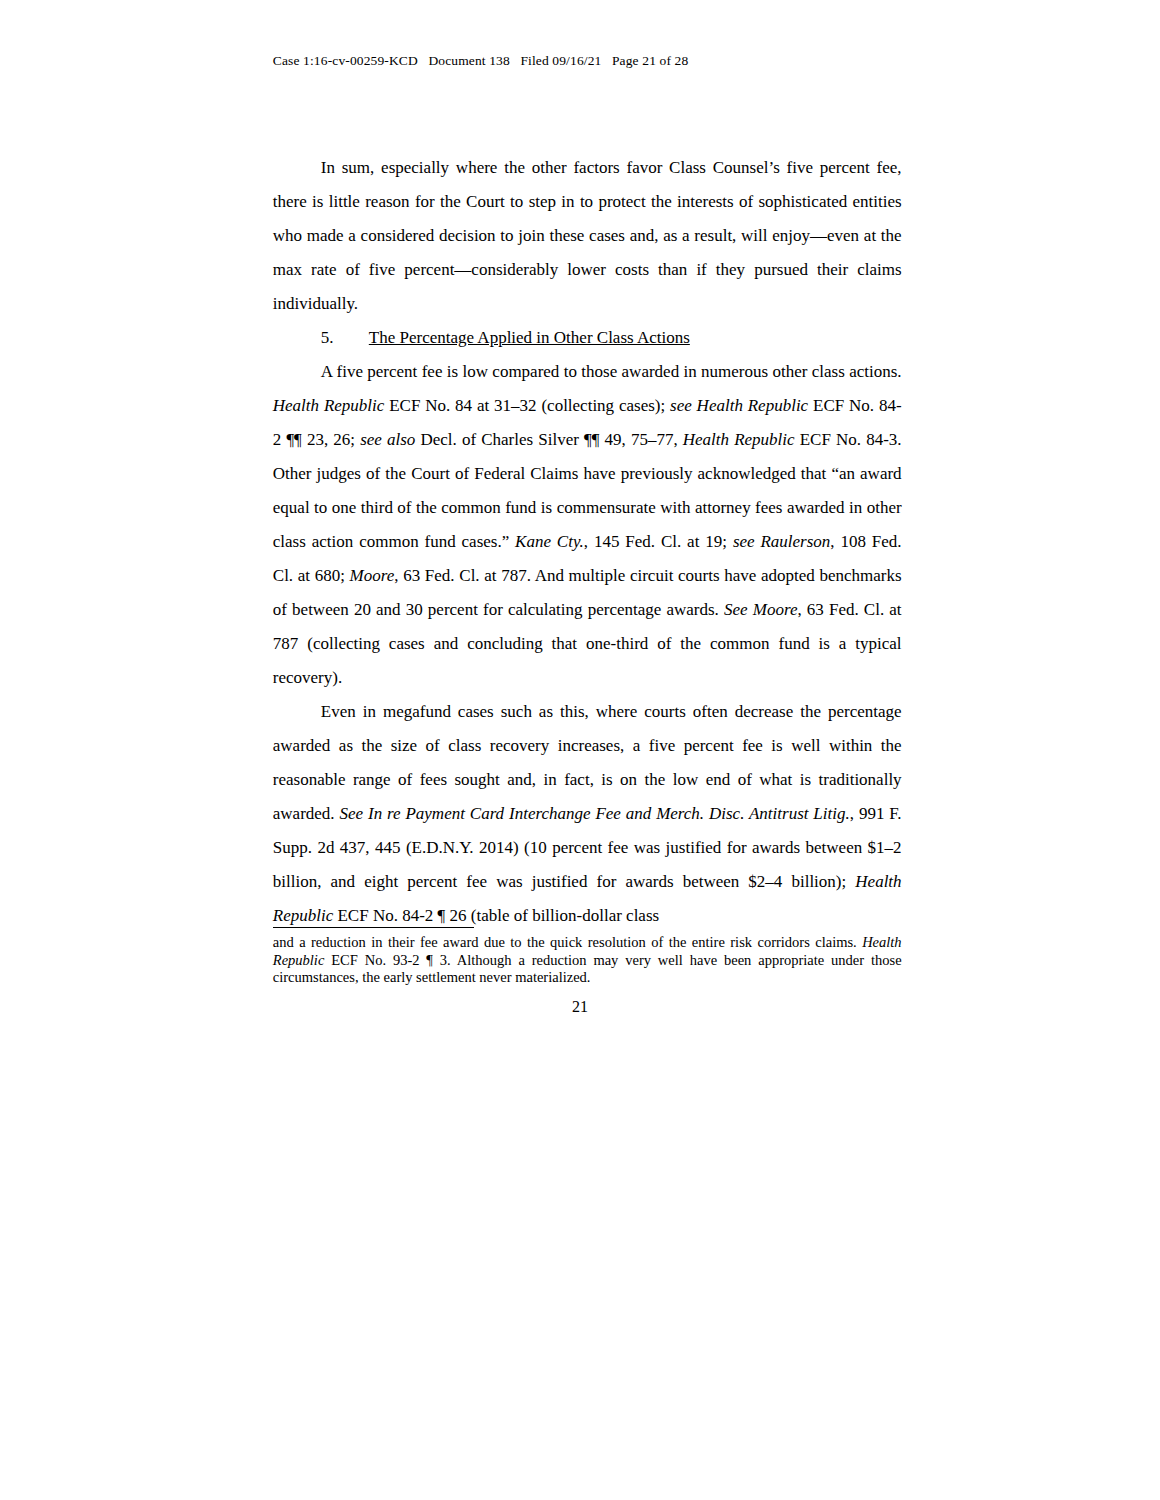Case 1:16-cv-00259-KCD Document 138 Filed 09/16/21 Page 21 of 28
In sum, especially where the other factors favor Class Counsel’s five percent fee, there is little reason for the Court to step in to protect the interests of sophisticated entities who made a considered decision to join these cases and, as a result, will enjoy—even at the max rate of five percent—considerably lower costs than if they pursued their claims individually.
5. The Percentage Applied in Other Class Actions
A five percent fee is low compared to those awarded in numerous other class actions. Health Republic ECF No. 84 at 31–32 (collecting cases); see Health Republic ECF No. 84-2 ¶¶ 23, 26; see also Decl. of Charles Silver ¶¶ 49, 75–77, Health Republic ECF No. 84-3. Other judges of the Court of Federal Claims have previously acknowledged that “an award equal to one third of the common fund is commensurate with attorney fees awarded in other class action common fund cases.” Kane Cty., 145 Fed. Cl. at 19; see Raulerson, 108 Fed. Cl. at 680; Moore, 63 Fed. Cl. at 787. And multiple circuit courts have adopted benchmarks of between 20 and 30 percent for calculating percentage awards. See Moore, 63 Fed. Cl. at 787 (collecting cases and concluding that one-third of the common fund is a typical recovery).
Even in megafund cases such as this, where courts often decrease the percentage awarded as the size of class recovery increases, a five percent fee is well within the reasonable range of fees sought and, in fact, is on the low end of what is traditionally awarded. See In re Payment Card Interchange Fee and Merch. Disc. Antitrust Litig., 991 F. Supp. 2d 437, 445 (E.D.N.Y. 2014) (10 percent fee was justified for awards between $1–2 billion, and eight percent fee was justified for awards between $2–4 billion); Health Republic ECF No. 84-2 ¶ 26 (table of billion-dollar class
and a reduction in their fee award due to the quick resolution of the entire risk corridors claims. Health Republic ECF No. 93-2 ¶ 3. Although a reduction may very well have been appropriate under those circumstances, the early settlement never materialized.
21